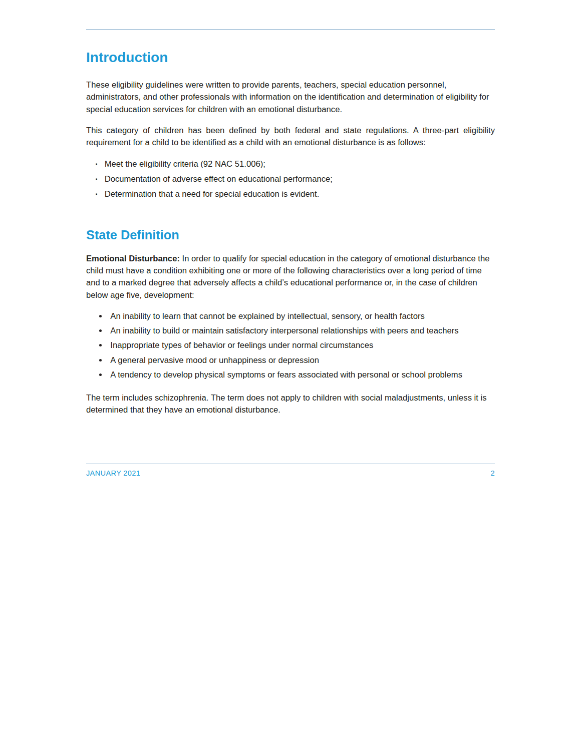Introduction
These eligibility guidelines were written to provide parents, teachers, special education personnel, administrators, and other professionals with information on the identification and determination of eligibility for special education services for children with an emotional disturbance.
This category of children has been defined by both federal and state regulations. A three-part eligibility requirement for a child to be identified as a child with an emotional disturbance is as follows:
Meet the eligibility criteria (92 NAC 51.006);
Documentation of adverse effect on educational performance;
Determination that a need for special education is evident.
State Definition
Emotional Disturbance: In order to qualify for special education in the category of emotional disturbance the child must have a condition exhibiting one or more of the following characteristics over a long period of time and to a marked degree that adversely affects a child’s educational performance or, in the case of children below age five, development:
An inability to learn that cannot be explained by intellectual, sensory, or health factors
An inability to build or maintain satisfactory interpersonal relationships with peers and teachers
Inappropriate types of behavior or feelings under normal circumstances
A general pervasive mood or unhappiness or depression
A tendency to develop physical symptoms or fears associated with personal or school problems
The term includes schizophrenia. The term does not apply to children with social maladjustments, unless it is determined that they have an emotional disturbance.
JANUARY 2021 2